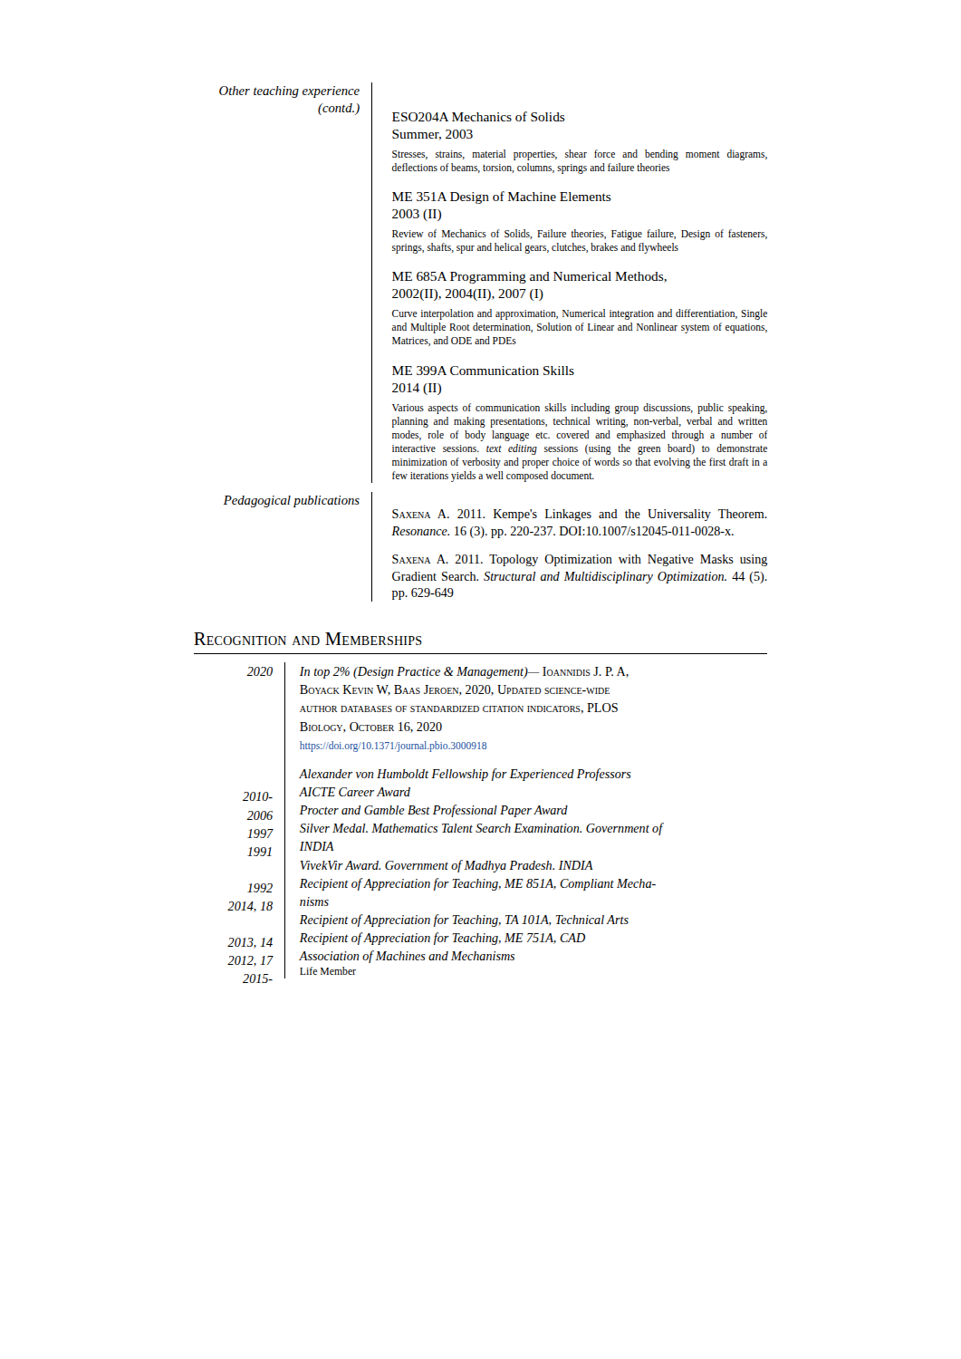Other teaching experience
(contd.)
ESO204A Mechanics of Solids
Summer, 2003
Stresses, strains, material properties, shear force and bending moment diagrams, deflections of beams, torsion, columns, springs and failure theories
ME 351A Design of Machine Elements
2003 (II)
Review of Mechanics of Solids, Failure theories, Fatigue failure, Design of fasteners, springs, shafts, spur and helical gears, clutches, brakes and flywheels
ME 685A Programming and Numerical Methods,
2002(II), 2004(II), 2007 (I)
Curve interpolation and approximation, Numerical integration and differentiation, Single and Multiple Root determination, Solution of Linear and Nonlinear system of equations, Matrices, and ODE and PDEs
ME 399A Communication Skills
2014 (II)
Various aspects of communication skills including group discussions, public speaking, planning and making presentations, technical writing, non-verbal, verbal and written modes, role of body language etc. covered and emphasized through a number of interactive sessions. text editing sessions (using the green board) to demonstrate minimization of verbosity and proper choice of words so that evolving the first draft in a few iterations yields a well composed document.
Pedagogical publications
Saxena A. 2011. Kempe's Linkages and the Universality Theorem. Resonance. 16 (3). pp. 220-237. DOI:10.1007/s12045-011-0028-x.
Saxena A. 2011. Topology Optimization with Negative Masks using Gradient Search. Structural and Multidisciplinary Optimization. 44 (5). pp. 629-649
Recognition and Memberships
2020
x
x
x
x
x
2010-
2006
1997
1991
x
1992
2014, 18
x
2013, 14
2012, 17
2015-
In top 2% (Design Practice & Management)— Ioannidis J. P. A,
Boyack Kevin W, Baas Jeroen, 2020, Updated science-wide
author databases of standardized citation indicators, PLOS
Biology, October 16, 2020
https://doi.org/10.1371/journal.pbio.3000918
Alexander von Humboldt Fellowship for Experienced Professors
AICTE Career Award
Procter and Gamble Best Professional Paper Award
Silver Medal. Mathematics Talent Search Examination. Government of
INDIA
VivekVir Award. Government of Madhya Pradesh. INDIA
Recipient of Appreciation for Teaching, ME 851A, Compliant Mecha-
nisms
Recipient of Appreciation for Teaching, TA 101A, Technical Arts
Recipient of Appreciation for Teaching, ME 751A, CAD
Association of Machines and Mechanisms
Life Member